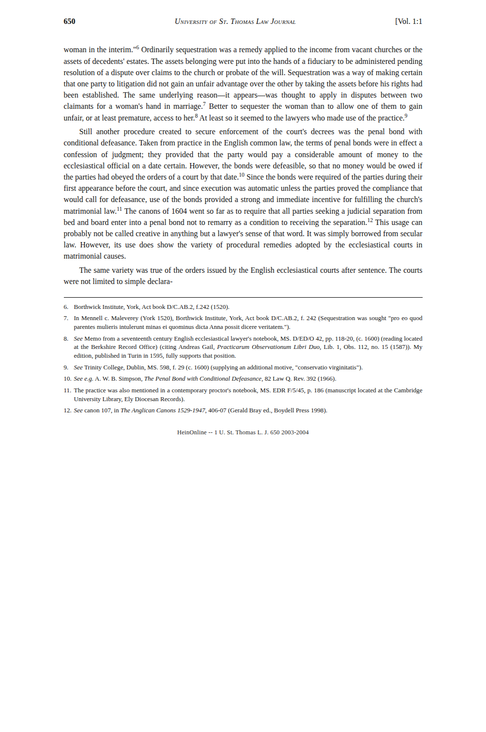650 University of St. Thomas Law Journal [Vol. 1:1
woman in the interim."6 Ordinarily sequestration was a remedy applied to the income from vacant churches or the assets of decedents' estates. The assets belonging were put into the hands of a fiduciary to be administered pending resolution of a dispute over claims to the church or probate of the will. Sequestration was a way of making certain that one party to litigation did not gain an unfair advantage over the other by taking the assets before his rights had been established. The same underlying reason—it appears—was thought to apply in disputes between two claimants for a woman's hand in marriage.7 Better to sequester the woman than to allow one of them to gain unfair, or at least premature, access to her.8 At least so it seemed to the lawyers who made use of the practice.9
Still another procedure created to secure enforcement of the court's decrees was the penal bond with conditional defeasance. Taken from practice in the English common law, the terms of penal bonds were in effect a confession of judgment; they provided that the party would pay a considerable amount of money to the ecclesiastical official on a date certain. However, the bonds were defeasible, so that no money would be owed if the parties had obeyed the orders of a court by that date.10 Since the bonds were required of the parties during their first appearance before the court, and since execution was automatic unless the parties proved the compliance that would call for defeasance, use of the bonds provided a strong and immediate incentive for fulfilling the church's matrimonial law.11 The canons of 1604 went so far as to require that all parties seeking a judicial separation from bed and board enter into a penal bond not to remarry as a condition to receiving the separation.12 This usage can probably not be called creative in anything but a lawyer's sense of that word. It was simply borrowed from secular law. However, its use does show the variety of procedural remedies adopted by the ecclesiastical courts in matrimonial causes.
The same variety was true of the orders issued by the English ecclesiastical courts after sentence. The courts were not limited to simple declara-
Borthwick Institute, York, Act book D/C.AB.2, f.242 (1520).
In Mennell c. Maleverey (York 1520), Borthwick Institute, York, Act book D/C.AB.2, f. 242 (Sequestration was sought "pro eo quod parentes mulieris intulerunt minas ei quominus dicta Anna possit dicere veritatem.").
See Memo from a seventeenth century English ecclesiastical lawyer's notebook, MS. D/ED/O 42, pp. 118-20, (c. 1600) (reading located at the Berkshire Record Office) (citing Andreas Gail, Practicarum Observationum Libri Duo, Lib. 1, Obs. 112, no. 15 (1587)). My edition, published in Turin in 1595, fully supports that position.
See Trinity College, Dublin, MS. 598, f. 29 (c. 1600) (supplying an additional motive, "conservatio virginitatis").
See e.g. A. W. B. Simpson, The Penal Bond with Conditional Defeasance, 82 Law Q. Rev. 392 (1966).
The practice was also mentioned in a contemporary proctor's notebook, MS. EDR F/5/45, p. 186 (manuscript located at the Cambridge University Library, Ely Diocesan Records).
See canon 107, in The Anglican Canons 1529-1947, 406-07 (Gerald Bray ed., Boydell Press 1998).
HeinOnline -- 1 U. St. Thomas L. J. 650 2003-2004